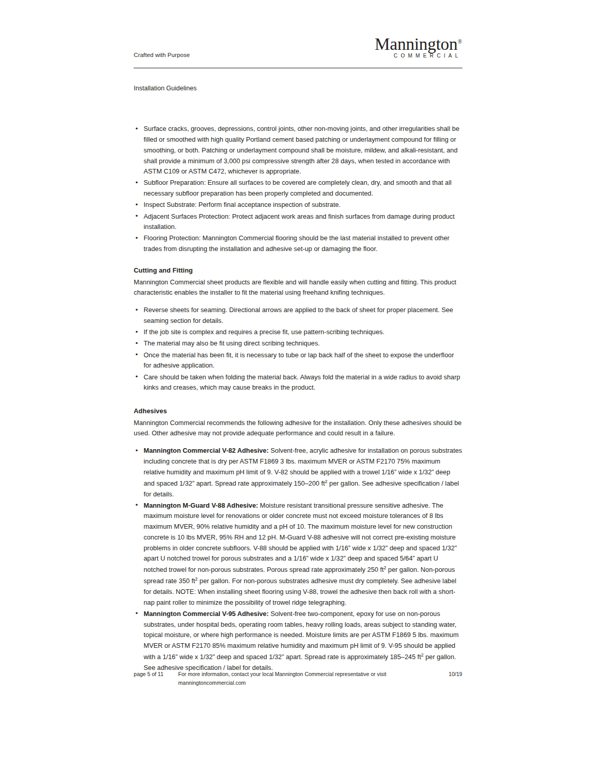Crafted with Purpose
Mannington®
COMMERCIAL
Installation Guidelines
Surface cracks, grooves, depressions, control joints, other non-moving joints, and other irregularities shall be filled or smoothed with high quality Portland cement based patching or underlayment compound for filling or smoothing, or both. Patching or underlayment compound shall be moisture, mildew, and alkali-resistant, and shall provide a minimum of 3,000 psi compressive strength after 28 days, when tested in accordance with ASTM C109 or ASTM C472, whichever is appropriate.
Subfloor Preparation: Ensure all surfaces to be covered are completely clean, dry, and smooth and that all necessary subfloor preparation has been properly completed and documented.
Inspect Substrate: Perform final acceptance inspection of substrate.
Adjacent Surfaces Protection: Protect adjacent work areas and finish surfaces from damage during product installation.
Flooring Protection: Mannington Commercial flooring should be the last material installed to prevent other trades from disrupting the installation and adhesive set-up or damaging the floor.
Cutting and Fitting
Mannington Commercial sheet products are flexible and will handle easily when cutting and fitting. This product characteristic enables the installer to fit the material using freehand knifing techniques.
Reverse sheets for seaming. Directional arrows are applied to the back of sheet for proper placement. See seaming section for details.
If the job site is complex and requires a precise fit, use pattern-scribing techniques.
The material may also be fit using direct scribing techniques.
Once the material has been fit, it is necessary to tube or lap back half of the sheet to expose the underfloor for adhesive application.
Care should be taken when folding the material back. Always fold the material in a wide radius to avoid sharp kinks and creases, which may cause breaks in the product.
Adhesives
Mannington Commercial recommends the following adhesive for the installation. Only these adhesives should be used. Other adhesive may not provide adequate performance and could result in a failure.
Mannington Commercial V-82 Adhesive: Solvent-free, acrylic adhesive for installation on porous substrates including concrete that is dry per ASTM F1869 3 lbs. maximum MVER or ASTM F2170 75% maximum relative humidity and maximum pH limit of 9. V-82 should be applied with a trowel 1/16” wide x 1/32” deep and spaced 1/32” apart. Spread rate approximately 150–200 ft2 per gallon. See adhesive specification / label for details.
Mannington M-Guard V-88 Adhesive: Moisture resistant transitional pressure sensitive adhesive. The maximum moisture level for renovations or older concrete must not exceed moisture tolerances of 8 lbs maximum MVER, 90% relative humidity and a pH of 10. The maximum moisture level for new construction concrete is 10 lbs MVER, 95% RH and 12 pH. M-Guard V-88 adhesive will not correct pre-existing moisture problems in older concrete subfloors. V-88 should be applied with 1/16” wide x 1/32” deep and spaced 1/32” apart U notched trowel for porous substrates and a 1/16” wide x 1/32” deep and spaced 5/64” apart U notched trowel for non-porous substrates. Porous spread rate approximately 250 ft2 per gallon. Non-porous spread rate 350 ft2 per gallon. For non-porous substrates adhesive must dry completely. See adhesive label for details. NOTE: When installing sheet flooring using V-88, trowel the adhesive then back roll with a short-nap paint roller to minimize the possibility of trowel ridge telegraphing.
Mannington Commercial V-95 Adhesive: Solvent-free two-component, epoxy for use on non-porous substrates, under hospital beds, operating room tables, heavy rolling loads, areas subject to standing water, topical moisture, or where high performance is needed. Moisture limits are per ASTM F1869 5 lbs. maximum MVER or ASTM F2170 85% maximum relative humidity and maximum pH limit of 9. V-95 should be applied with a 1/16” wide x 1/32” deep and spaced 1/32” apart. Spread rate is approximately 185–245 ft2 per gallon. See adhesive specification / label for details.
page 5 of 11 For more information, contact your local Mannington Commercial representative or visit manningtoncommercial.com 10/19